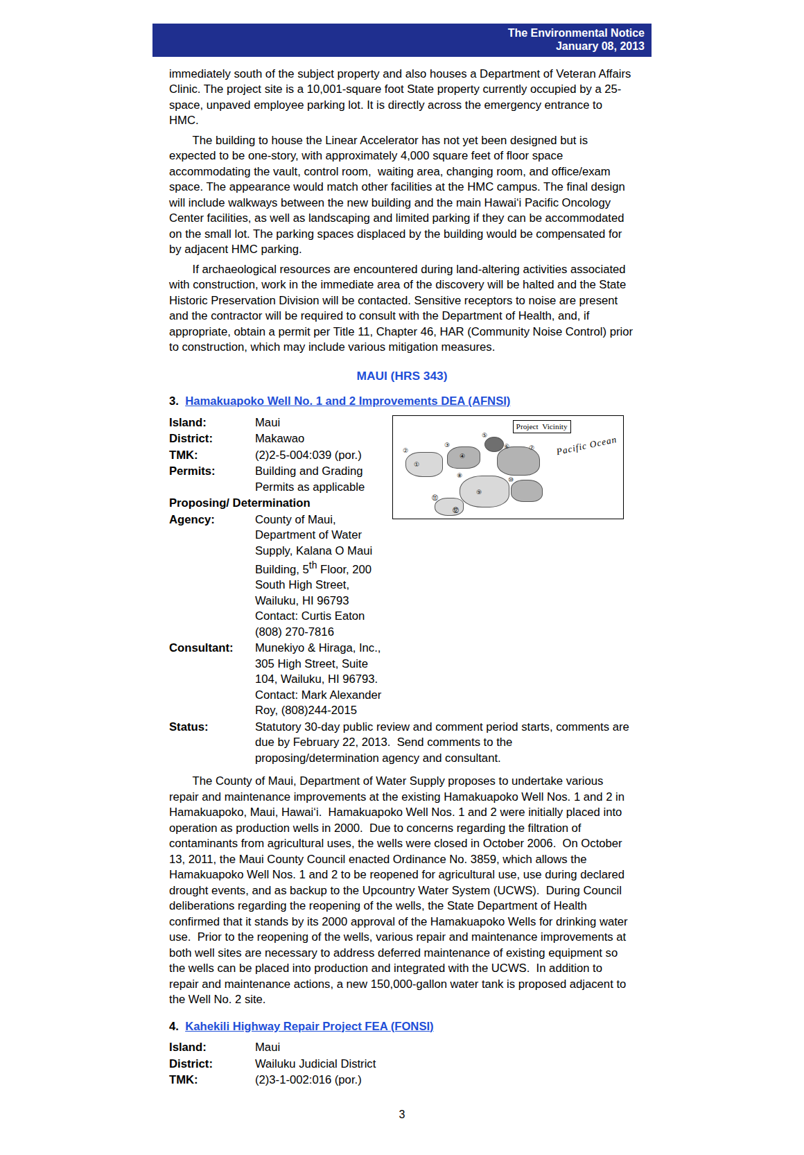The Environmental Notice
January 08, 2013
immediately south of the subject property and also houses a Department of Veteran Affairs Clinic. The project site is a 10,001-square foot State property currently occupied by a 25-space, unpaved employee parking lot. It is directly across the emergency entrance to HMC.
The building to house the Linear Accelerator has not yet been designed but is expected to be one-story, with approximately 4,000 square feet of floor space accommodating the vault, control room, waiting area, changing room, and office/exam space. The appearance would match other facilities at the HMC campus. The final design will include walkways between the new building and the main Hawai‘i Pacific Oncology Center facilities, as well as landscaping and limited parking if they can be accommodated on the small lot. The parking spaces displaced by the building would be compensated for by adjacent HMC parking.
If archaeological resources are encountered during land-altering activities associated with construction, work in the immediate area of the discovery will be halted and the State Historic Preservation Division will be contacted. Sensitive receptors to noise are present and the contractor will be required to consult with the Department of Health, and, if appropriate, obtain a permit per Title 11, Chapter 46, HAR (Community Noise Control) prior to construction, which may include various mitigation measures.
MAUI (HRS 343)
3. Hamakuapoko Well No. 1 and 2 Improvements DEA (AFNSI)
| Island: | Maui | Project Vicinity Pacific Ocean ② ① ③ ④ ⑤ ⑥ ⑦ ⑧ ⑨ ⑩ ⑪ ⑫ |
| District: | Makawao |
| TMK: | (2)2-5-004:039 (por.) |
| Permits: | Building and Grading Permits as applicable |
| Proposing/ Determination |
| Agency: | County of Maui, Department of Water Supply, Kalana O Maui Building, 5 th Floor, 200 South High Street, Wailuku, HI 96793 Contact: Curtis Eaton (808) 270-7816 |
| Consultant: | Munekiyo & Hiraga, Inc., 305 High Street, Suite 104, Wailuku, HI 96793. Contact: Mark Alexander Roy, (808)244-2015 |
| Status: | Statutory 30-day public review and comment period starts, comments are due by February 22, 2013. Send comments to the proposing/determination agency and consultant. |
The County of Maui, Department of Water Supply proposes to undertake various repair and maintenance improvements at the existing Hamakuapoko Well Nos. 1 and 2 in Hamakuapoko, Maui, Hawai‘i. Hamakuapoko Well Nos. 1 and 2 were initially placed into operation as production wells in 2000. Due to concerns regarding the filtration of contaminants from agricultural uses, the wells were closed in October 2006. On October 13, 2011, the Maui County Council enacted Ordinance No. 3859, which allows the Hamakuapoko Well Nos. 1 and 2 to be reopened for agricultural use, use during declared drought events, and as backup to the Upcountry Water System (UCWS). During Council deliberations regarding the reopening of the wells, the State Department of Health confirmed that it stands by its 2000 approval of the Hamakuapoko Wells for drinking water use. Prior to the reopening of the wells, various repair and maintenance improvements at both well sites are necessary to address deferred maintenance of existing equipment so the wells can be placed into production and integrated with the UCWS. In addition to repair and maintenance actions, a new 150,000-gallon water tank is proposed adjacent to the Well No. 2 site.
4. Kahekili Highway Repair Project FEA (FONSI)
| Island: | Maui |
| District: | Wailuku Judicial District |
| TMK: | (2)3-1-002:016 (por.) |
3